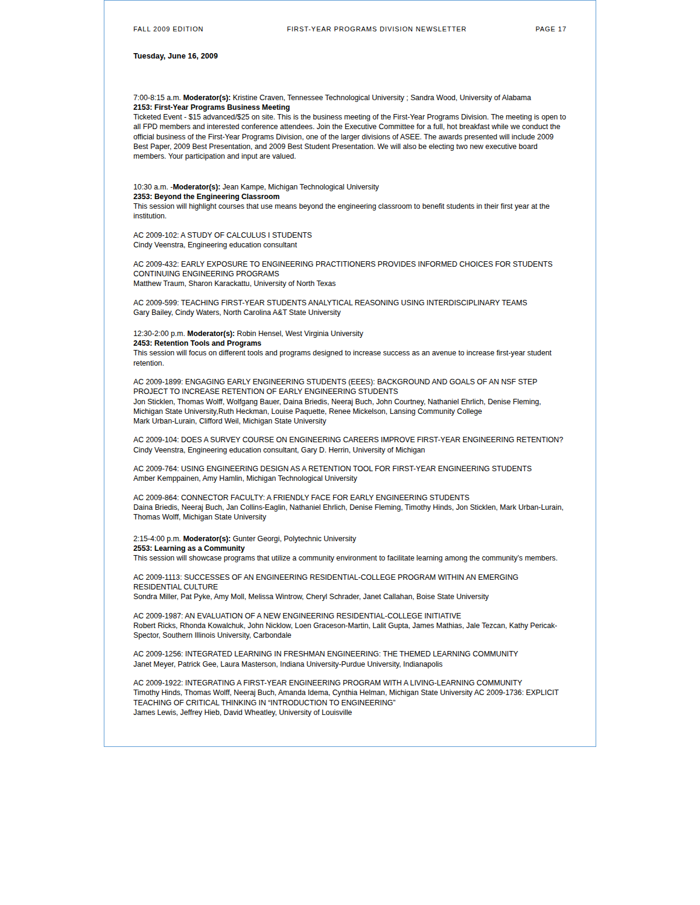FALL 2009 EDITION
FIRST-YEAR PROGRAMS DIVISION NEWSLETTER
PAGE 17
Tuesday, June 16, 2009
7:00-8:15 a.m. Moderator(s): Kristine Craven, Tennessee Technological University ; Sandra Wood, University of Alabama
2153: First-Year Programs Business Meeting
Ticketed Event - $15 advanced/$25 on site. This is the business meeting of the First-Year Programs Division. The meeting is open to all FPD members and interested conference attendees. Join the Executive Committee for a full, hot breakfast while we conduct the official business of the First-Year Programs Division, one of the larger divisions of ASEE. The awards presented will include 2009 Best Paper, 2009 Best Presentation, and 2009 Best Student Presentation. We will also be electing two new executive board members. Your participation and input are valued.
10:30 a.m. -Moderator(s): Jean Kampe, Michigan Technological University
2353: Beyond the Engineering Classroom
This session will highlight courses that use means beyond the engineering classroom to benefit students in their first year at the institution.
AC 2009-102: A STUDY OF CALCULUS I STUDENTS
Cindy Veenstra, Engineering education consultant
AC 2009-432: EARLY EXPOSURE TO ENGINEERING PRACTITIONERS PROVIDES INFORMED CHOICES FOR STUDENTS CONTINUING ENGINEERING PROGRAMS
Matthew Traum, Sharon Karackattu, University of North Texas
AC 2009-599: TEACHING FIRST-YEAR STUDENTS ANALYTICAL REASONING USING INTERDISCIPLINARY TEAMS
Gary Bailey, Cindy Waters, North Carolina A&T State University
12:30-2:00 p.m. Moderator(s): Robin Hensel, West Virginia University
2453: Retention Tools and Programs
This session will focus on different tools and programs designed to increase success as an avenue to increase first-year student retention.
AC 2009-1899: ENGAGING EARLY ENGINEERING STUDENTS (EEES): BACKGROUND AND GOALS OF AN NSF STEP PROJECT TO INCREASE RETENTION OF EARLY ENGINEERING STUDENTS
Jon Sticklen, Thomas Wolff, Wolfgang Bauer, Daina Briedis, Neeraj Buch, John Courtney, Nathaniel Ehrlich, Denise Fleming, Michigan State University,Ruth Heckman, Louise Paquette, Renee Mickelson, Lansing Community College
Mark Urban-Lurain, Clifford Weil, Michigan State University
AC 2009-104: DOES A SURVEY COURSE ON ENGINEERING CAREERS IMPROVE FIRST-YEAR ENGINEERING RETENTION?
Cindy Veenstra, Engineering education consultant, Gary D. Herrin, University of Michigan
AC 2009-764: USING ENGINEERING DESIGN AS A RETENTION TOOL FOR FIRST-YEAR ENGINEERING STUDENTS
Amber Kemppainen, Amy Hamlin, Michigan Technological University
AC 2009-864: CONNECTOR FACULTY: A FRIENDLY FACE FOR EARLY ENGINEERING STUDENTS
Daina Briedis, Neeraj Buch, Jan Collins-Eaglin, Nathaniel Ehrlich, Denise Fleming, Timothy Hinds, Jon Sticklen, Mark Urban-Lurain, Thomas Wolff, Michigan State University
2:15-4:00 p.m. Moderator(s): Gunter Georgi, Polytechnic University
2553: Learning as a Community
This session will showcase programs that utilize a community environment to facilitate learning among the community’s members.
AC 2009-1113: SUCCESSES OF AN ENGINEERING RESIDENTIAL-COLLEGE PROGRAM WITHIN AN EMERGING RESIDENTIAL CULTURE
Sondra Miller, Pat Pyke, Amy Moll, Melissa Wintrow, Cheryl Schrader, Janet Callahan, Boise State University
AC 2009-1987: AN EVALUATION OF A NEW ENGINEERING RESIDENTIAL-COLLEGE INITIATIVE
Robert Ricks, Rhonda Kowalchuk, John Nicklow, Loen Graceson-Martin, Lalit Gupta, James Mathias, Jale Tezcan, Kathy Pericak-Spector, Southern Illinois University, Carbondale
AC 2009-1256: INTEGRATED LEARNING IN FRESHMAN ENGINEERING: THE THEMED LEARNING COMMUNITY
Janet Meyer, Patrick Gee, Laura Masterson, Indiana University-Purdue University, Indianapolis
AC 2009-1922: INTEGRATING A FIRST-YEAR ENGINEERING PROGRAM WITH A LIVING-LEARNING COMMUNITY
Timothy Hinds, Thomas Wolff, Neeraj Buch, Amanda Idema, Cynthia Helman, Michigan State University AC 2009-1736: EXPLICIT TEACHING OF CRITICAL THINKING IN “INTRODUCTION TO ENGINEERING”
James Lewis, Jeffrey Hieb, David Wheatley, University of Louisville